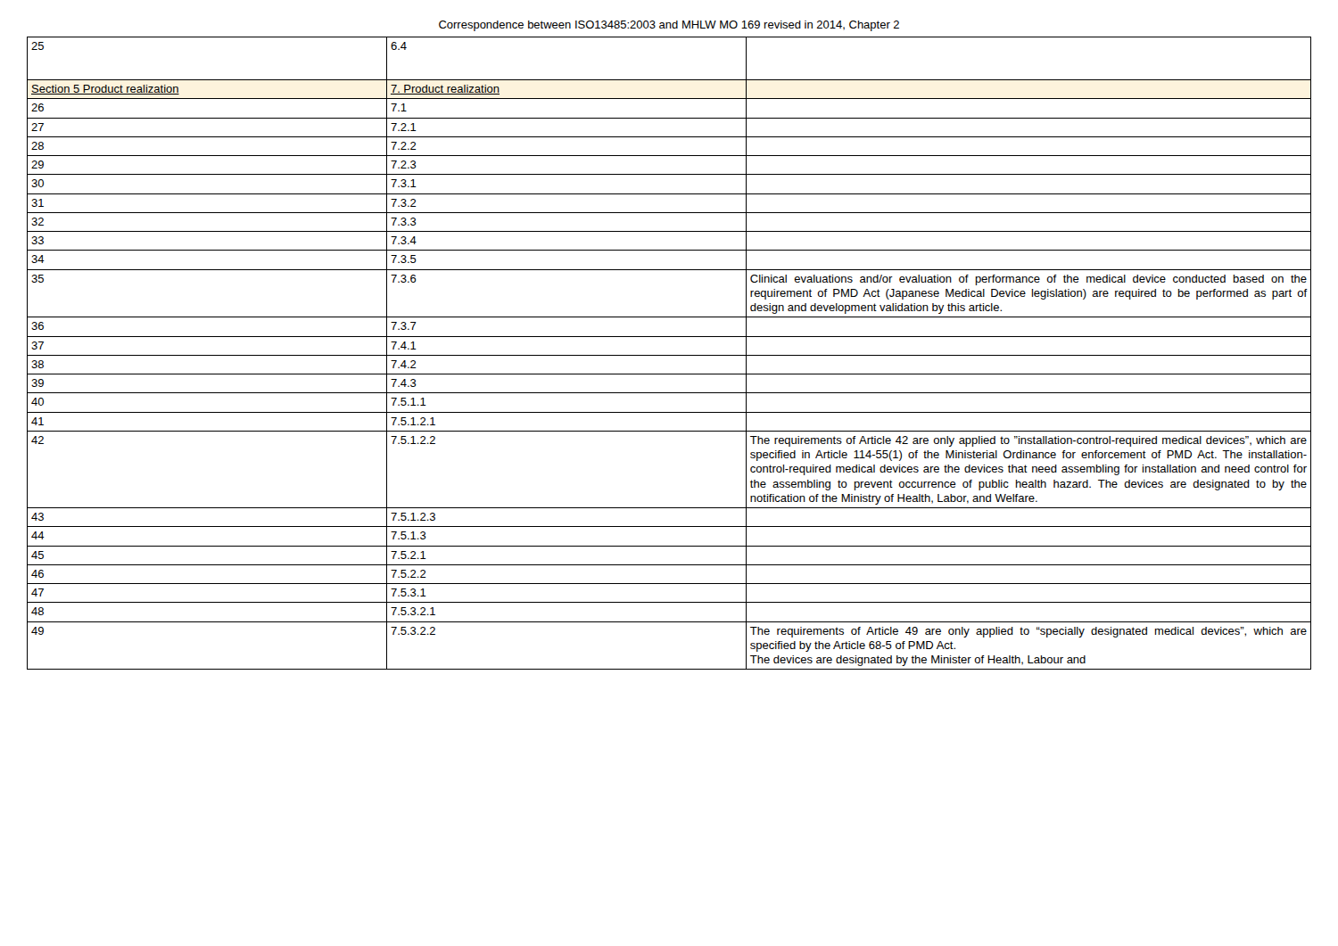Correspondence between ISO13485:2003 and MHLW MO 169 revised in 2014, Chapter 2
| 25 | 6.4 | |
| Section 5 Product realization | 7. Product realization | |
| 26 | 7.1 | |
| 27 | 7.2.1 | |
| 28 | 7.2.2 | |
| 29 | 7.2.3 | |
| 30 | 7.3.1 | |
| 31 | 7.3.2 | |
| 32 | 7.3.3 | |
| 33 | 7.3.4 | |
| 34 | 7.3.5 | |
| 35 | 7.3.6 | Clinical evaluations and/or evaluation of performance of the medical device conducted based on the requirement of PMD Act (Japanese Medical Device legislation) are required to be performed as part of design and development validation by this article. |
| 36 | 7.3.7 | |
| 37 | 7.4.1 | |
| 38 | 7.4.2 | |
| 39 | 7.4.3 | |
| 40 | 7.5.1.1 | |
| 41 | 7.5.1.2.1 | |
| 42 | 7.5.1.2.2 | The requirements of Article 42 are only applied to ”installation-control-required medical devices”, which are specified in Article 114-55(1) of the Ministerial Ordinance for enforcement of PMD Act. The installation-control-required medical devices are the devices that need assembling for installation and need control for the assembling to prevent occurrence of public health hazard. The devices are designated to by the notification of the Ministry of Health, Labor, and Welfare. |
| 43 | 7.5.1.2.3 | |
| 44 | 7.5.1.3 | |
| 45 | 7.5.2.1 | |
| 46 | 7.5.2.2 | |
| 47 | 7.5.3.1 | |
| 48 | 7.5.3.2.1 | |
| 49 | 7.5.3.2.2 | The requirements of Article 49 are only applied to “specially designated medical devices”, which are specified by the Article 68-5 of PMD Act. The devices are designated by the Minister of Health, Labour and |